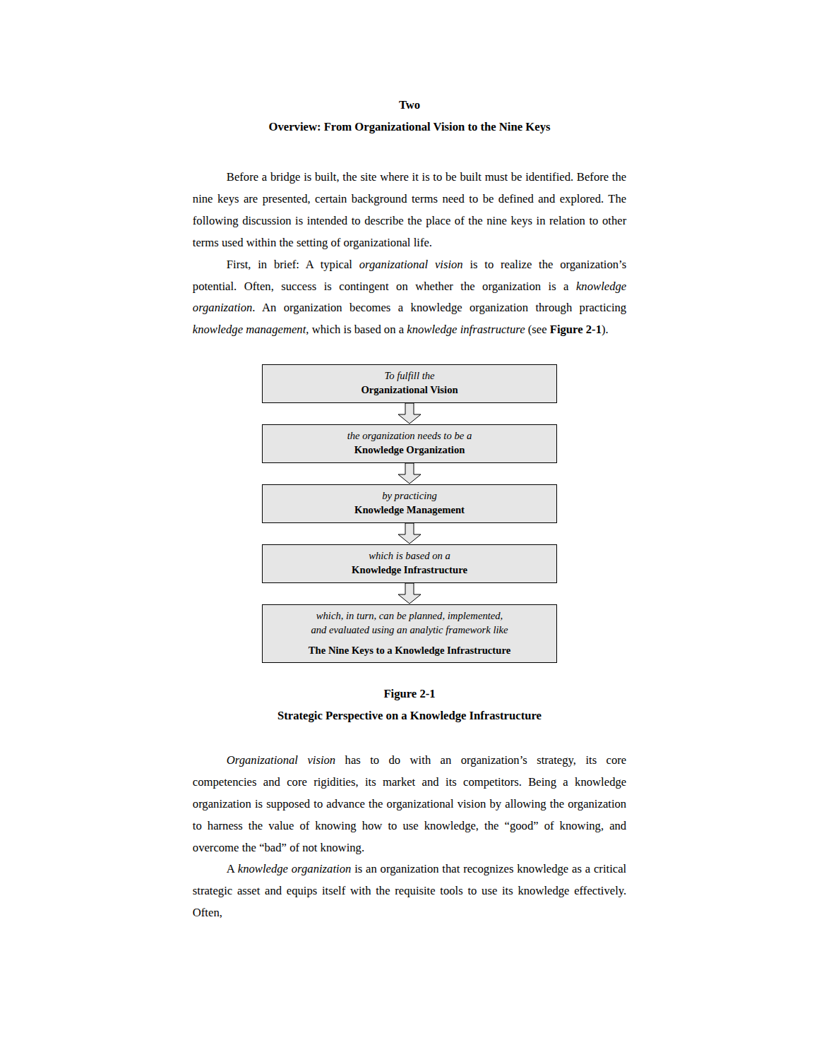Two
Overview: From Organizational Vision to the Nine Keys
Before a bridge is built, the site where it is to be built must be identified. Before the nine keys are presented, certain background terms need to be defined and explored. The following discussion is intended to describe the place of the nine keys in relation to other terms used within the setting of organizational life.
First, in brief: A typical organizational vision is to realize the organization’s potential. Often, success is contingent on whether the organization is a knowledge organization. An organization becomes a knowledge organization through practicing knowledge management, which is based on a knowledge infrastructure (see Figure 2-1).
To fulfill the Organizational Vision
the organization needs to be a Knowledge Organization
by practicing Knowledge Management
which is based on a Knowledge Infrastructure
which, in turn, can be planned, implemented, and evaluated using an analytic framework like The Nine Keys to a Knowledge Infrastructure
Figure 2-1 Strategic Perspective on a Knowledge Infrastructure
Organizational vision has to do with an organization’s strategy, its core competencies and core rigidities, its market and its competitors. Being a knowledge organization is supposed to advance the organizational vision by allowing the organization to harness the value of knowing how to use knowledge, the “good” of knowing, and overcome the “bad” of not knowing.
A knowledge organization is an organization that recognizes knowledge as a critical strategic asset and equips itself with the requisite tools to use its knowledge effectively. Often,